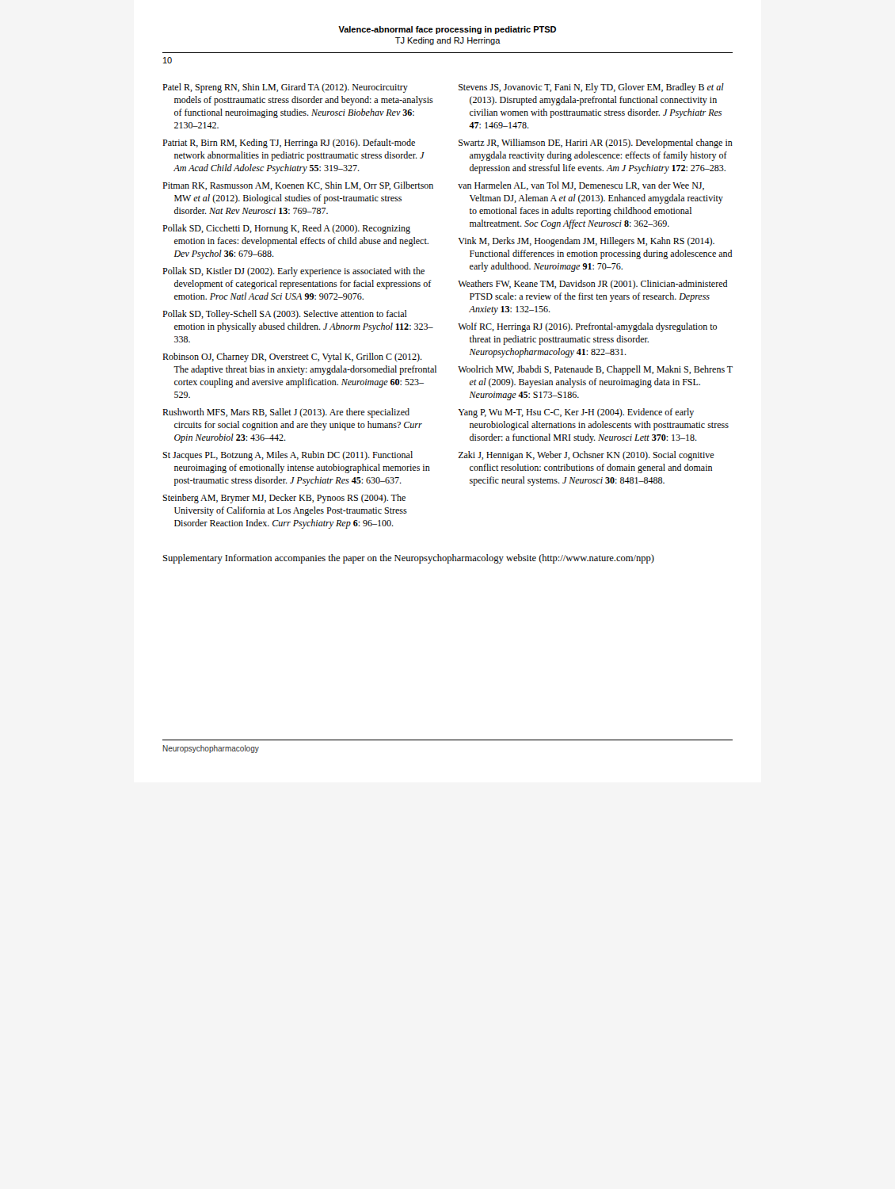Valence-abnormal face processing in pediatric PTSD TJ Keding and RJ Herringa
10
Patel R, Spreng RN, Shin LM, Girard TA (2012). Neurocircuitry models of posttraumatic stress disorder and beyond: a meta-analysis of functional neuroimaging studies. Neurosci Biobehav Rev 36: 2130–2142.
Patriat R, Birn RM, Keding TJ, Herringa RJ (2016). Default-mode network abnormalities in pediatric posttraumatic stress disorder. J Am Acad Child Adolesc Psychiatry 55: 319–327.
Pitman RK, Rasmusson AM, Koenen KC, Shin LM, Orr SP, Gilbertson MW et al (2012). Biological studies of post-traumatic stress disorder. Nat Rev Neurosci 13: 769–787.
Pollak SD, Cicchetti D, Hornung K, Reed A (2000). Recognizing emotion in faces: developmental effects of child abuse and neglect. Dev Psychol 36: 679–688.
Pollak SD, Kistler DJ (2002). Early experience is associated with the development of categorical representations for facial expressions of emotion. Proc Natl Acad Sci USA 99: 9072–9076.
Pollak SD, Tolley-Schell SA (2003). Selective attention to facial emotion in physically abused children. J Abnorm Psychol 112: 323–338.
Robinson OJ, Charney DR, Overstreet C, Vytal K, Grillon C (2012). The adaptive threat bias in anxiety: amygdala-dorsomedial prefrontal cortex coupling and aversive amplification. Neuroimage 60: 523–529.
Rushworth MFS, Mars RB, Sallet J (2013). Are there specialized circuits for social cognition and are they unique to humans? Curr Opin Neurobiol 23: 436–442.
St Jacques PL, Botzung A, Miles A, Rubin DC (2011). Functional neuroimaging of emotionally intense autobiographical memories in post-traumatic stress disorder. J Psychiatr Res 45: 630–637.
Steinberg AM, Brymer MJ, Decker KB, Pynoos RS (2004). The University of California at Los Angeles Post-traumatic Stress Disorder Reaction Index. Curr Psychiatry Rep 6: 96–100.
Stevens JS, Jovanovic T, Fani N, Ely TD, Glover EM, Bradley B et al (2013). Disrupted amygdala-prefrontal functional connectivity in civilian women with posttraumatic stress disorder. J Psychiatr Res 47: 1469–1478.
Swartz JR, Williamson DE, Hariri AR (2015). Developmental change in amygdala reactivity during adolescence: effects of family history of depression and stressful life events. Am J Psychiatry 172: 276–283.
van Harmelen AL, van Tol MJ, Demenescu LR, van der Wee NJ, Veltman DJ, Aleman A et al (2013). Enhanced amygdala reactivity to emotional faces in adults reporting childhood emotional maltreatment. Soc Cogn Affect Neurosci 8: 362–369.
Vink M, Derks JM, Hoogendam JM, Hillegers M, Kahn RS (2014). Functional differences in emotion processing during adolescence and early adulthood. Neuroimage 91: 70–76.
Weathers FW, Keane TM, Davidson JR (2001). Clinician-administered PTSD scale: a review of the first ten years of research. Depress Anxiety 13: 132–156.
Wolf RC, Herringa RJ (2016). Prefrontal-amygdala dysregulation to threat in pediatric posttraumatic stress disorder. Neuropsychopharmacology 41: 822–831.
Woolrich MW, Jbabdi S, Patenaude B, Chappell M, Makni S, Behrens T et al (2009). Bayesian analysis of neuroimaging data in FSL. Neuroimage 45: S173–S186.
Yang P, Wu M-T, Hsu C-C, Ker J-H (2004). Evidence of early neurobiological alternations in adolescents with posttraumatic stress disorder: a functional MRI study. Neurosci Lett 370: 13–18.
Zaki J, Hennigan K, Weber J, Ochsner KN (2010). Social cognitive conflict resolution: contributions of domain general and domain specific neural systems. J Neurosci 30: 8481–8488.
Supplementary Information accompanies the paper on the Neuropsychopharmacology website (http://www.nature.com/npp)
Neuropsychopharmacology